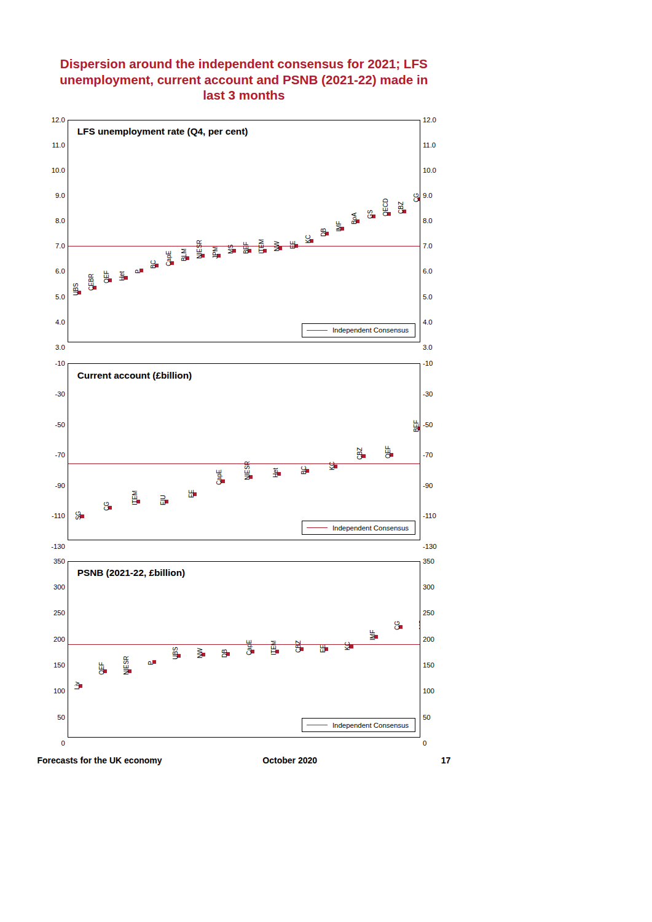Dispersion around the independent consensus for 2021; LFS unemployment, current account and PSNB (2021-22) made in last 3 months
12.0
11.0
10.0
9.0
8.0
7.0
6.0
5.0
4.0
3.0
12.0
11.0
10.0
9.0
8.0
7.0
6.0
5.0
4.0
3.0
LFS unemployment rate (Q4, per cent)
UBS
CEBR
OEF
Het
P
BC
CapE
BLM
NIESR
JPM
MS
BEF
ITEM
NW
EE
KC
DB
IMF
BoA
GS
OECD
CBZ
CG
EP
SG
Independent Consensus
-10
-30
-50
-70
-90
-110
-130
-10
-30
-50
-70
-90
-110
-130
Current account (£billion)
SG
CG
ITEM
EIU
EE
CapE
NIESR
Het
BC
KC
CBZ
OEF
BEF
Liv
NW
Independent Consensus
350
300
250
200
150
100
50
0
350
300
250
200
150
100
50
0
PSNB (2021-22, £billion)
Liv
OEF
NIESR
P
UBS
NW
DB
CapE
ITEM
CBZ
EE
KC
IMF
CG
MS
EP
Het
SG
BEF
Independent Consensus
Forecasts for the UK economy
October 2020
17